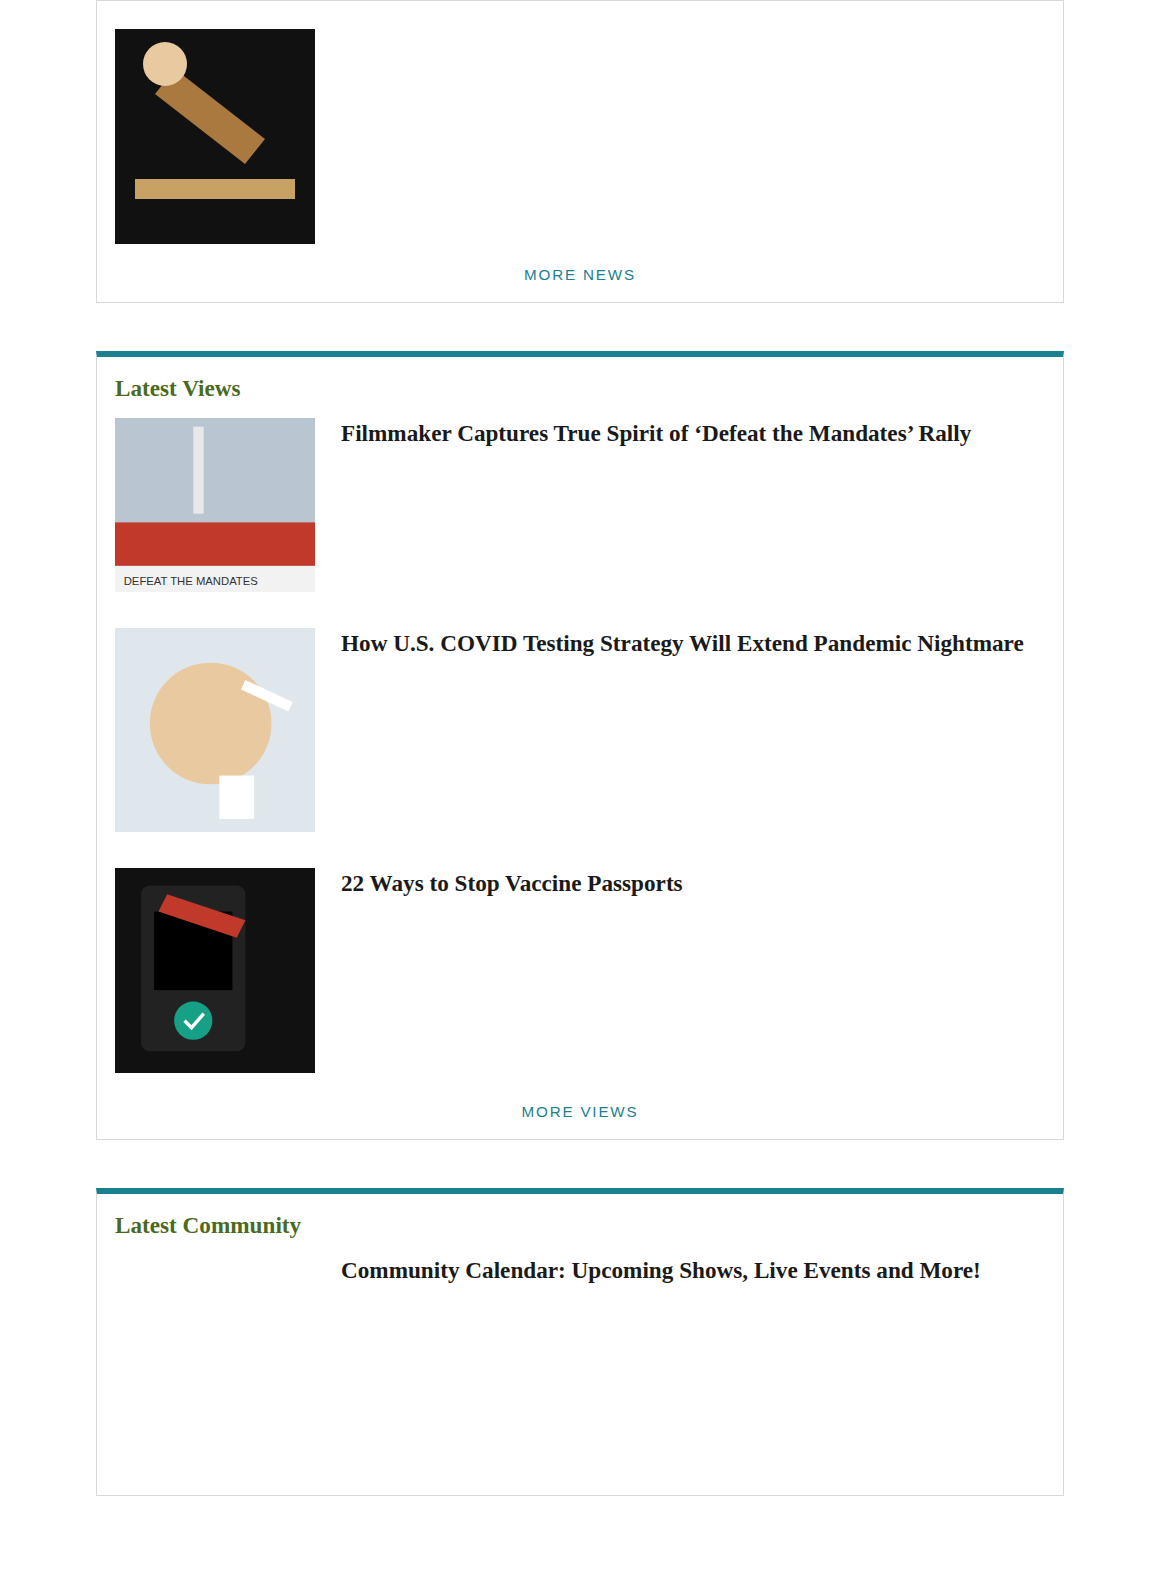More News
Latest Views
Filmmaker Captures True Spirit of ‘Defeat the Mandates’ Rally
How U.S. COVID Testing Strategy Will Extend Pandemic Nightmare
22 Ways to Stop Vaccine Passports
More Views
Latest Community
Community Calendar: Upcoming Shows, Live Events and More!